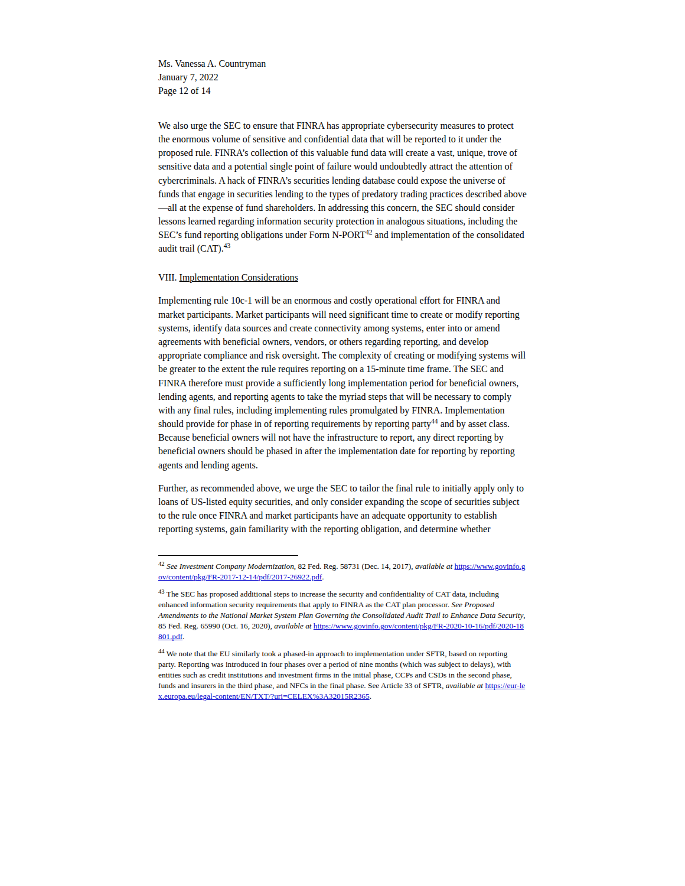Ms. Vanessa A. Countryman
January 7, 2022
Page 12 of 14
We also urge the SEC to ensure that FINRA has appropriate cybersecurity measures to protect the enormous volume of sensitive and confidential data that will be reported to it under the proposed rule. FINRA’s collection of this valuable fund data will create a vast, unique, trove of sensitive data and a potential single point of failure would undoubtedly attract the attention of cybercriminals. A hack of FINRA’s securities lending database could expose the universe of funds that engage in securities lending to the types of predatory trading practices described above—all at the expense of fund shareholders. In addressing this concern, the SEC should consider lessons learned regarding information security protection in analogous situations, including the SEC’s fund reporting obligations under Form N-PORT42 and implementation of the consolidated audit trail (CAT).43
VIII. Implementation Considerations
Implementing rule 10c-1 will be an enormous and costly operational effort for FINRA and market participants. Market participants will need significant time to create or modify reporting systems, identify data sources and create connectivity among systems, enter into or amend agreements with beneficial owners, vendors, or others regarding reporting, and develop appropriate compliance and risk oversight. The complexity of creating or modifying systems will be greater to the extent the rule requires reporting on a 15-minute time frame. The SEC and FINRA therefore must provide a sufficiently long implementation period for beneficial owners, lending agents, and reporting agents to take the myriad steps that will be necessary to comply with any final rules, including implementing rules promulgated by FINRA. Implementation should provide for phase in of reporting requirements by reporting party44 and by asset class. Because beneficial owners will not have the infrastructure to report, any direct reporting by beneficial owners should be phased in after the implementation date for reporting by reporting agents and lending agents.
Further, as recommended above, we urge the SEC to tailor the final rule to initially apply only to loans of US-listed equity securities, and only consider expanding the scope of securities subject to the rule once FINRA and market participants have an adequate opportunity to establish reporting systems, gain familiarity with the reporting obligation, and determine whether
42 See Investment Company Modernization, 82 Fed. Reg. 58731 (Dec. 14, 2017), available at https://www.govinfo.gov/content/pkg/FR-2017-12-14/pdf/2017-26922.pdf.
43 The SEC has proposed additional steps to increase the security and confidentiality of CAT data, including enhanced information security requirements that apply to FINRA as the CAT plan processor. See Proposed Amendments to the National Market System Plan Governing the Consolidated Audit Trail to Enhance Data Security, 85 Fed. Reg. 65990 (Oct. 16, 2020), available at https://www.govinfo.gov/content/pkg/FR-2020-10-16/pdf/2020-18801.pdf.
44 We note that the EU similarly took a phased-in approach to implementation under SFTR, based on reporting party. Reporting was introduced in four phases over a period of nine months (which was subject to delays), with entities such as credit institutions and investment firms in the initial phase, CCPs and CSDs in the second phase, funds and insurers in the third phase, and NFCs in the final phase. See Article 33 of SFTR, available at https://eur-lex.europa.eu/legal-content/EN/TXT/?uri=CELEX%3A32015R2365.